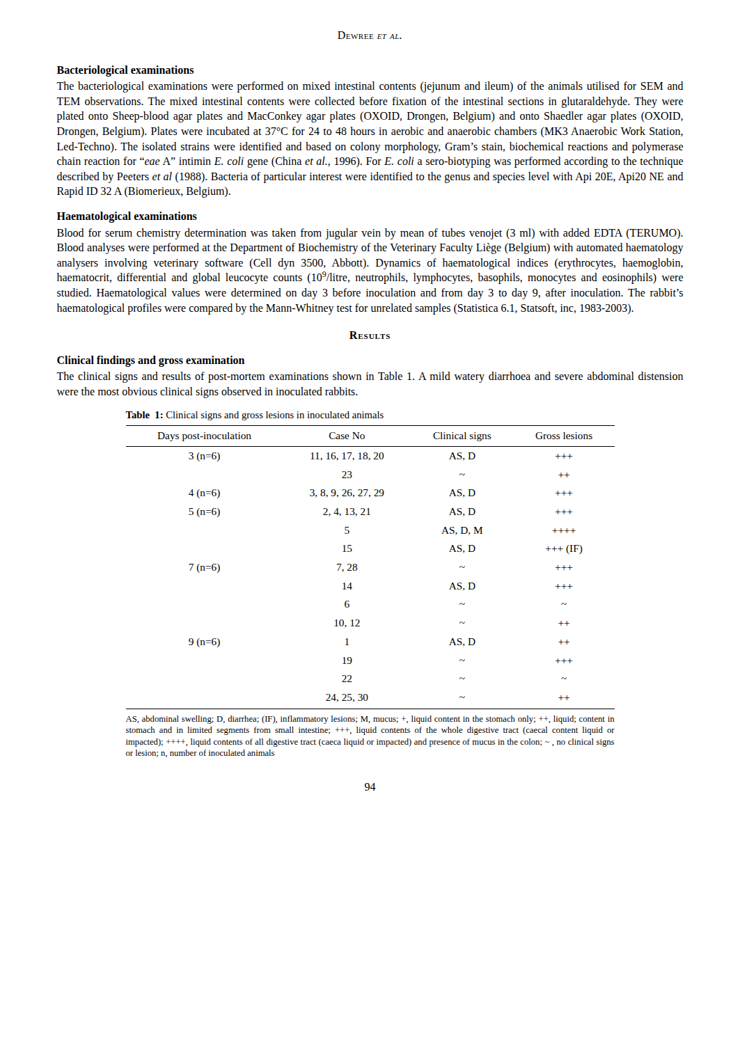Dewree et al.
Bacteriological examinations
The bacteriological examinations were performed on mixed intestinal contents (jejunum and ileum) of the animals utilised for SEM and TEM observations. The mixed intestinal contents were collected before fixation of the intestinal sections in glutaraldehyde. They were plated onto Sheep-blood agar plates and MacConkey agar plates (OXOID, Drongen, Belgium) and onto Shaedler agar plates (OXOID, Drongen, Belgium). Plates were incubated at 37°C for 24 to 48 hours in aerobic and anaerobic chambers (MK3 Anaerobic Work Station, Led-Techno). The isolated strains were identified and based on colony morphology, Gram’s stain, biochemical reactions and polymerase chain reaction for “eae A” intimin E. coli gene (China et al., 1996). For E. coli a sero-biotyping was performed according to the technique described by Peeters et al (1988). Bacteria of particular interest were identified to the genus and species level with Api 20E, Api20 NE and Rapid ID 32 A (Biomerieux, Belgium).
Haematological examinations
Blood for serum chemistry determination was taken from jugular vein by mean of tubes venojet (3 ml) with added EDTA (TERUMO). Blood analyses were performed at the Department of Biochemistry of the Veterinary Faculty Liège (Belgium) with automated haematology analysers involving veterinary software (Cell dyn 3500, Abbott). Dynamics of haematological indices (erythrocytes, haemoglobin, haematocrit, differential and global leucocyte counts (109/litre, neutrophils, lymphocytes, basophils, monocytes and eosinophils) were studied. Haematological values were determined on day 3 before inoculation and from day 3 to day 9, after inoculation. The rabbit’s haematological profiles were compared by the Mann-Whitney test for unrelated samples (Statistica 6.1, Statsoft, inc, 1983-2003).
Results
Clinical findings and gross examination
The clinical signs and results of post-mortem examinations shown in Table 1. A mild watery diarrhoea and severe abdominal distension were the most obvious clinical signs observed in inoculated rabbits.
Table 1: Clinical signs and gross lesions in inoculated animals
| Days post-inoculation | Case No | Clinical signs | Gross lesions |
| --- | --- | --- | --- |
| 3 (n=6) | 11, 16, 17, 18, 20 | AS, D | +++ |
| | 23 | ~ | ++ |
| 4 (n=6) | 3, 8, 9, 26, 27, 29 | AS, D | +++ |
| 5 (n=6) | 2, 4, 13, 21 | AS, D | +++ |
| | 5 | AS, D, M | ++++ |
| | 15 | AS, D | +++ (IF) |
| 7 (n=6) | 7, 28 | ~ | +++ |
| | 14 | AS, D | +++ |
| | 6 | ~ | ~ |
| | 10, 12 | ~ | ++ |
| 9 (n=6) | 1 | AS, D | ++ |
| | 19 | ~ | +++ |
| | 22 | ~ | ~ |
| | 24, 25, 30 | ~ | ++ |
AS, abdominal swelling; D, diarrhea; (IF), inflammatory lesions; M, mucus; +, liquid content in the stomach only; ++, liquid; content in stomach and in limited segments from small intestine; +++, liquid contents of the whole digestive tract (caecal content liquid or impacted); ++++, liquid contents of all digestive tract (caeca liquid or impacted) and presence of mucus in the colon; ~ , no clinical signs or lesion; n, number of inoculated animals
94